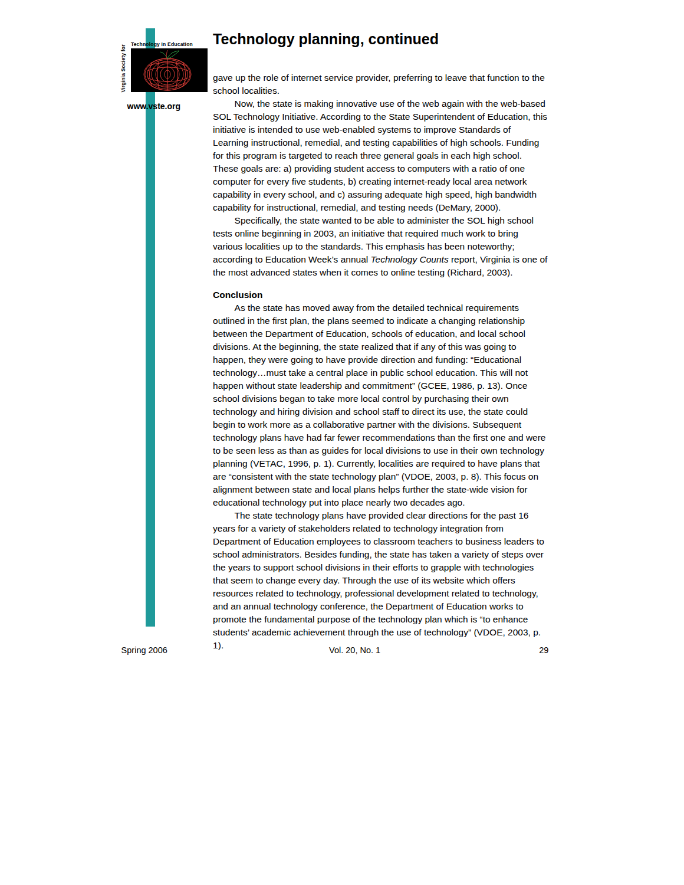Technology in Education
Virginia Society for
www.vste.org
Technology planning, continued
gave up the role of internet service provider, preferring to leave that function to the school localities.
Now, the state is making innovative use of the web again with the web-based SOL Technology Initiative. According to the State Superintendent of Education, this initiative is intended to use web-enabled systems to improve Standards of Learning instructional, remedial, and testing capabilities of high schools. Funding for this program is targeted to reach three general goals in each high school. These goals are: a) providing student access to computers with a ratio of one computer for every five students, b) creating internet-ready local area network capability in every school, and c) assuring adequate high speed, high bandwidth capability for instructional, remedial, and testing needs (DeMary, 2000).
Specifically, the state wanted to be able to administer the SOL high school tests online beginning in 2003, an initiative that required much work to bring various localities up to the standards. This emphasis has been noteworthy; according to Education Week’s annual Technology Counts report, Virginia is one of the most advanced states when it comes to online testing (Richard, 2003).
Conclusion
As the state has moved away from the detailed technical requirements outlined in the first plan, the plans seemed to indicate a changing relationship between the Department of Education, schools of education, and local school divisions. At the beginning, the state realized that if any of this was going to happen, they were going to have provide direction and funding: “Educational technology…must take a central place in public school education. This will not happen without state leadership and commitment” (GCEE, 1986, p. 13). Once school divisions began to take more local control by purchasing their own technology and hiring division and school staff to direct its use, the state could begin to work more as a collaborative partner with the divisions. Subsequent technology plans have had far fewer recommendations than the first one and were to be seen less as than as guides for local divisions to use in their own technology planning (VETAC, 1996, p. 1). Currently, localities are required to have plans that are “consistent with the state technology plan” (VDOE, 2003, p. 8). This focus on alignment between state and local plans helps further the state-wide vision for educational technology put into place nearly two decades ago.
The state technology plans have provided clear directions for the past 16 years for a variety of stakeholders related to technology integration from Department of Education employees to classroom teachers to business leaders to school administrators. Besides funding, the state has taken a variety of steps over the years to support school divisions in their efforts to grapple with technologies that seem to change every day. Through the use of its website which offers resources related to technology, professional development related to technology, and an annual technology conference, the Department of Education works to promote the fundamental purpose of the technology plan which is “to enhance students’ academic achievement through the use of technology” (VDOE, 2003, p. 1).
Spring 2006
Vol. 20, No. 1
29